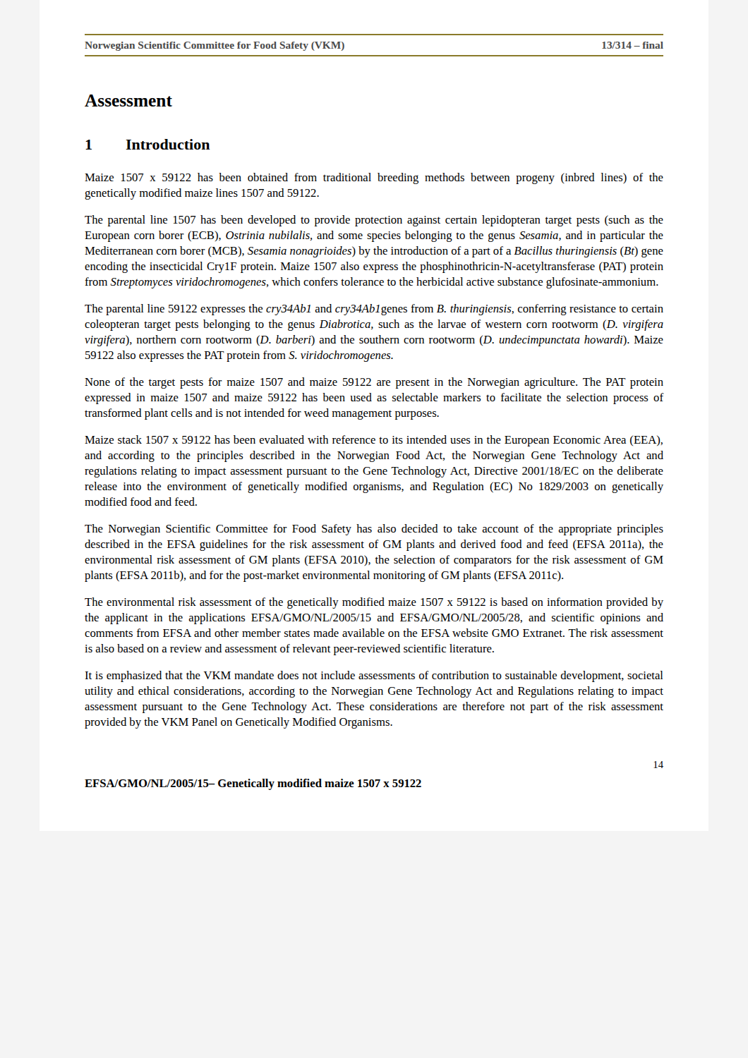Norwegian Scientific Committee for Food Safety (VKM) 13/314 – final
Assessment
1 Introduction
Maize 1507 x 59122 has been obtained from traditional breeding methods between progeny (inbred lines) of the genetically modified maize lines 1507 and 59122.
The parental line 1507 has been developed to provide protection against certain lepidopteran target pests (such as the European corn borer (ECB), Ostrinia nubilalis, and some species belonging to the genus Sesamia, and in particular the Mediterranean corn borer (MCB), Sesamia nonagrioides) by the introduction of a part of a Bacillus thuringiensis (Bt) gene encoding the insecticidal Cry1F protein. Maize 1507 also express the phosphinothricin-N-acetyltransferase (PAT) protein from Streptomyces viridochromogenes, which confers tolerance to the herbicidal active substance glufosinate-ammonium.
The parental line 59122 expresses the cry34Ab1 and cry34Ab1genes from B. thuringiensis, conferring resistance to certain coleopteran target pests belonging to the genus Diabrotica, such as the larvae of western corn rootworm (D. virgifera virgifera), northern corn rootworm (D. barberi) and the southern corn rootworm (D. undecimpunctata howardi). Maize 59122 also expresses the PAT protein from S. viridochromogenes.
None of the target pests for maize 1507 and maize 59122 are present in the Norwegian agriculture. The PAT protein expressed in maize 1507 and maize 59122 has been used as selectable markers to facilitate the selection process of transformed plant cells and is not intended for weed management purposes.
Maize stack 1507 x 59122 has been evaluated with reference to its intended uses in the European Economic Area (EEA), and according to the principles described in the Norwegian Food Act, the Norwegian Gene Technology Act and regulations relating to impact assessment pursuant to the Gene Technology Act, Directive 2001/18/EC on the deliberate release into the environment of genetically modified organisms, and Regulation (EC) No 1829/2003 on genetically modified food and feed.
The Norwegian Scientific Committee for Food Safety has also decided to take account of the appropriate principles described in the EFSA guidelines for the risk assessment of GM plants and derived food and feed (EFSA 2011a), the environmental risk assessment of GM plants (EFSA 2010), the selection of comparators for the risk assessment of GM plants (EFSA 2011b), and for the post-market environmental monitoring of GM plants (EFSA 2011c).
The environmental risk assessment of the genetically modified maize 1507 x 59122 is based on information provided by the applicant in the applications EFSA/GMO/NL/2005/15 and EFSA/GMO/NL/2005/28, and scientific opinions and comments from EFSA and other member states made available on the EFSA website GMO Extranet. The risk assessment is also based on a review and assessment of relevant peer-reviewed scientific literature.
It is emphasized that the VKM mandate does not include assessments of contribution to sustainable development, societal utility and ethical considerations, according to the Norwegian Gene Technology Act and Regulations relating to impact assessment pursuant to the Gene Technology Act. These considerations are therefore not part of the risk assessment provided by the VKM Panel on Genetically Modified Organisms.
14
EFSA/GMO/NL/2005/15– Genetically modified maize 1507 x 59122